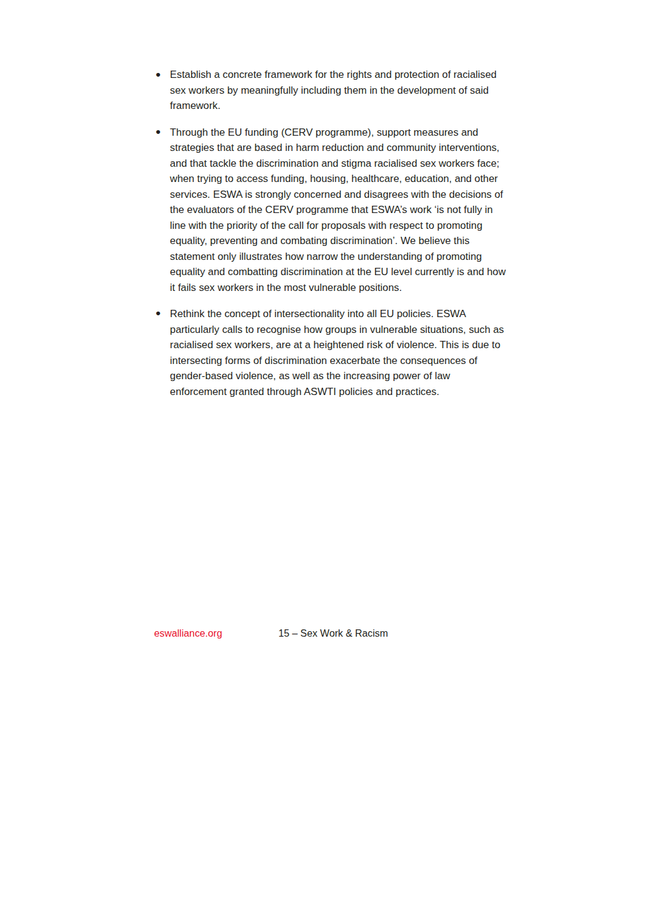Establish a concrete framework for the rights and protection of racialised sex workers by meaningfully including them in the development of said framework.
Through the EU funding (CERV programme), support measures and strategies that are based in harm reduction and community interventions, and that tackle the discrimination and stigma racialised sex workers face; when trying to access funding, housing, healthcare, education, and other services. ESWA is strongly concerned and disagrees with the decisions of the evaluators of the CERV programme that ESWA’s work ‘is not fully in line with the priority of the call for proposals with respect to promoting equality, preventing and combating discrimination’. We believe this statement only illustrates how narrow the understanding of promoting equality and combatting discrimination at the EU level currently is and how it fails sex workers in the most vulnerable positions.
Rethink the concept of intersectionality into all EU policies. ESWA particularly calls to recognise how groups in vulnerable situations, such as racialised sex workers, are at a heightened risk of violence. This is due to intersecting forms of discrimination exacerbate the consequences of gender-based violence, as well as the increasing power of law enforcement granted through ASWTI policies and practices.
eswalliance.org 15 – Sex Work & Racism